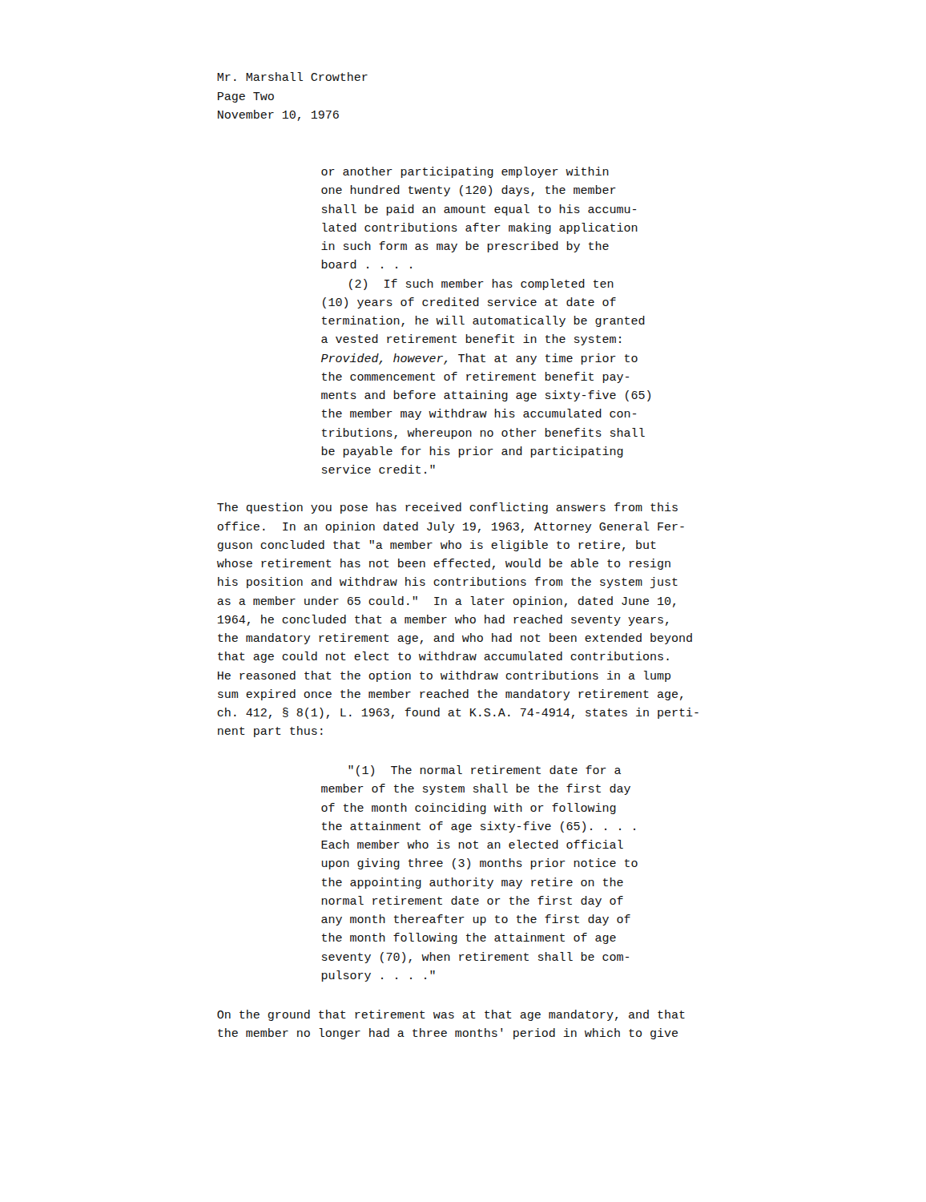Mr. Marshall Crowther
Page Two
November 10, 1976
or another participating employer within
one hundred twenty (120) days, the member
shall be paid an amount equal to his accumu-
lated contributions after making application
in such form as may be prescribed by the
board . . . .
(2) If such member has completed ten
(10) years of credited service at date of
termination, he will automatically be granted
a vested retirement benefit in the system:
Provided, however, That at any time prior to
the commencement of retirement benefit pay-
ments and before attaining age sixty-five (65)
the member may withdraw his accumulated con-
tributions, whereupon no other benefits shall
be payable for his prior and participating
service credit."
The question you pose has received conflicting answers from this
office. In an opinion dated July 19, 1963, Attorney General Fer-
guson concluded that "a member who is eligible to retire, but
whose retirement has not been effected, would be able to resign
his position and withdraw his contributions from the system just
as a member under 65 could." In a later opinion, dated June 10,
1964, he concluded that a member who had reached seventy years,
the mandatory retirement age, and who had not been extended beyond
that age could not elect to withdraw accumulated contributions.
He reasoned that the option to withdraw contributions in a lump
sum expired once the member reached the mandatory retirement age,
ch. 412, § 8(1), L. 1963, found at K.S.A. 74-4914, states in perti-
nent part thus:
"(1) The normal retirement date for a
member of the system shall be the first day
of the month coinciding with or following
the attainment of age sixty-five (65). . . .
Each member who is not an elected official
upon giving three (3) months prior notice to
the appointing authority may retire on the
normal retirement date or the first day of
any month thereafter up to the first day of
the month following the attainment of age
seventy (70), when retirement shall be com-
pulsory . . . ."
On the ground that retirement was at that age mandatory, and that
the member no longer had a three months' period in which to give